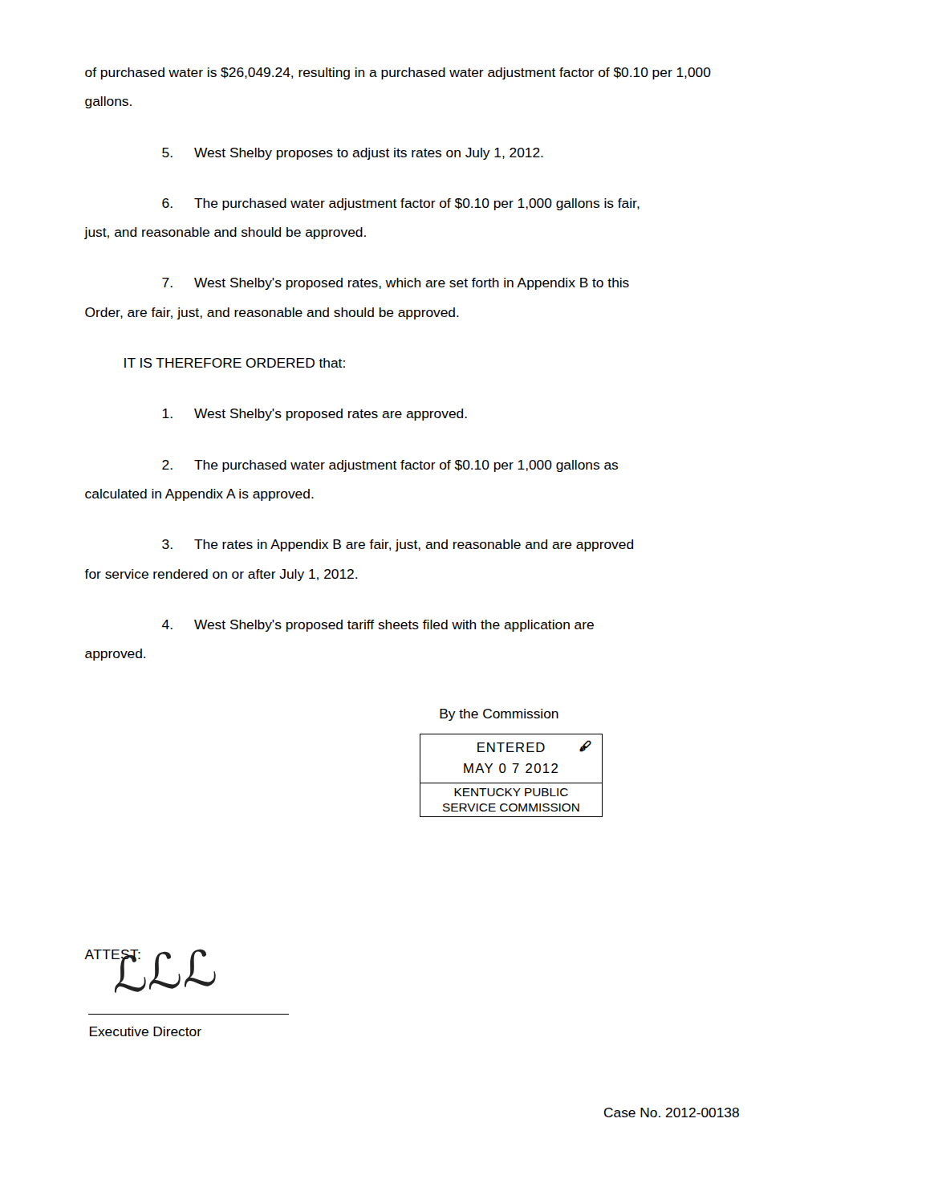of purchased water is $26,049.24, resulting in a purchased water adjustment factor of $0.10 per 1,000 gallons.
5. West Shelby proposes to adjust its rates on July 1, 2012.
6. The purchased water adjustment factor of $0.10 per 1,000 gallons is fair,
just, and reasonable and should be approved.
7. West Shelby's proposed rates, which are set forth in Appendix B to this
Order, are fair, just, and reasonable and should be approved.
IT IS THEREFORE ORDERED that:
1. West Shelby's proposed rates are approved.
2. The purchased water adjustment factor of $0.10 per 1,000 gallons as
calculated in Appendix A is approved.
3. The rates in Appendix B are fair, just, and reasonable and are approved
for service rendered on or after July 1, 2012.
4. West Shelby's proposed tariff sheets filed with the application are
approved.
By the Commission
ENTERED 🖋
MAY 0 7 2012
KENTUCKY PUBLIC
SERVICE COMMISSION
ATTEST: ℒℒℒ
Executive Director
Case No. 2012-00138